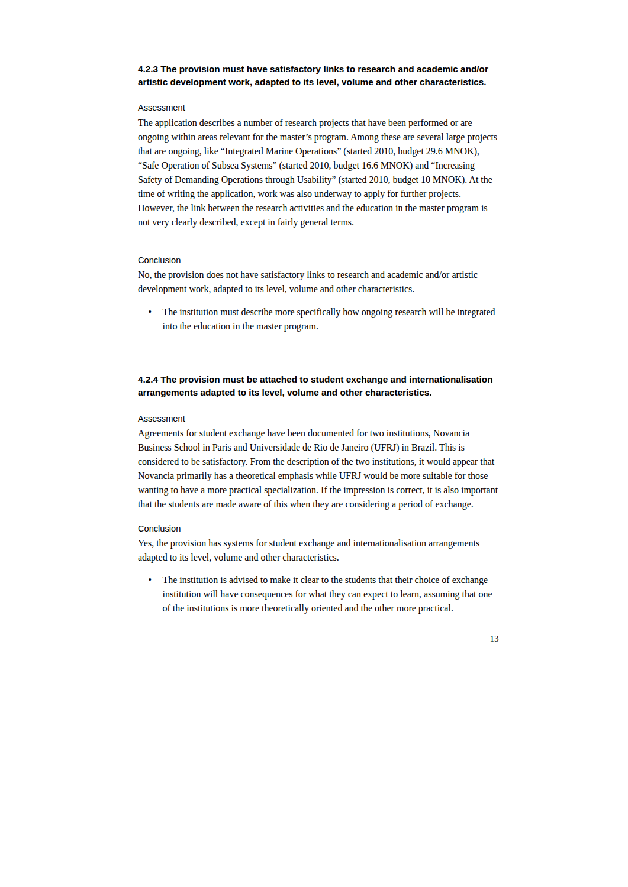4.2.3 The provision must have satisfactory links to research and academic and/or artistic development work, adapted to its level, volume and other characteristics.
Assessment
The application describes a number of research projects that have been performed or are ongoing within areas relevant for the master’s program. Among these are several large projects that are ongoing, like “Integrated Marine Operations” (started 2010, budget 29.6 MNOK), “Safe Operation of Subsea Systems” (started 2010, budget 16.6 MNOK) and “Increasing Safety of Demanding Operations through Usability” (started 2010, budget 10 MNOK). At the time of writing the application, work was also underway to apply for further projects. However, the link between the research activities and the education in the master program is not very clearly described, except in fairly general terms.
Conclusion
No, the provision does not have satisfactory links to research and academic and/or artistic development work, adapted to its level, volume and other characteristics.
The institution must describe more specifically how ongoing research will be integrated into the education in the master program.
4.2.4 The provision must be attached to student exchange and internationalisation arrangements adapted to its level, volume and other characteristics.
Assessment
Agreements for student exchange have been documented for two institutions, Novancia Business School in Paris and Universidade de Rio de Janeiro (UFRJ) in Brazil. This is considered to be satisfactory. From the description of the two institutions, it would appear that Novancia primarily has a theoretical emphasis while UFRJ would be more suitable for those wanting to have a more practical specialization. If the impression is correct, it is also important that the students are made aware of this when they are considering a period of exchange.
Conclusion
Yes, the provision has systems for student exchange and internationalisation arrangements adapted to its level, volume and other characteristics.
The institution is advised to make it clear to the students that their choice of exchange institution will have consequences for what they can expect to learn, assuming that one of the institutions is more theoretically oriented and the other more practical.
13